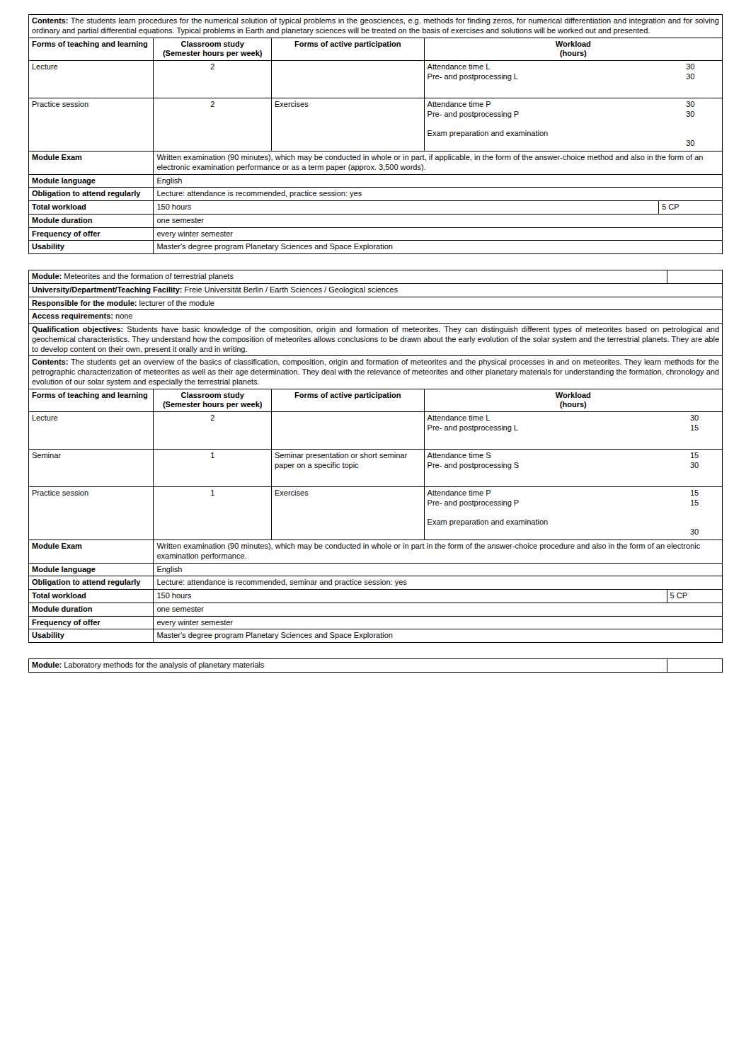| Contents: The students learn procedures for the numerical solution of typical problems in the geosciences, e.g. methods for finding zeros, for numerical differentiation and integration and for solving ordinary and partial differential equations. Typical problems in Earth and planetary sciences will be treated on the basis of exercises and solutions will be worked out and presented. |
| Forms of teaching and learning | Classroom study (Semester hours per week) | Forms of active participation | Workload (hours) |
| Lecture | 2 | | Attendance time L Pre- and postprocessing L | 30 30 |
| Practice session | 2 | Exercises | Attendance time P Pre- and postprocessing P Exam preparation and examination | 30 30 30 |
| Module Exam | Written examination (90 minutes), which may be conducted in whole or in part, if applicable, in the form of the answer-choice method and also in the form of an electronic examination performance or as a term paper (approx. 3,500 words). |
| Module language | English |
| Obligation to attend regularly | Lecture: attendance is recommended, practice session: yes |
| Total workload | 150 hours | 5 CP |
| Module duration | one semester |
| Frequency of offer | every winter semester |
| Usability | Master's degree program Planetary Sciences and Space Exploration |
| Module: Meteorites and the formation of terrestrial planets | |
| University/Department/Teaching Facility: Freie Universität Berlin / Earth Sciences / Geological sciences |
| Responsible for the module: lecturer of the module |
| Access requirements: none |
| Qualification objectives: Students have basic knowledge of the composition, origin and formation of meteorites. They can distinguish different types of meteorites based on petrological and geochemical characteristics. They understand how the composition of meteorites allows conclusions to be drawn about the early evolution of the solar system and the terrestrial planets. They are able to develop content on their own, present it orally and in writing. |
| Contents: The students get an overview of the basics of classification, composition, origin and formation of meteorites and the physical processes in and on meteorites. They learn methods for the petrographic characterization of meteorites as well as their age determination. They deal with the relevance of meteorites and other planetary materials for understanding the formation, chronology and evolution of our solar system and especially the terrestrial planets. |
| Forms of teaching and learning | Classroom study (Semester hours per week) | Forms of active participation | Workload (hours) |
| Lecture | 2 | | Attendance time L Pre- and postprocessing L | 30 15 |
| Seminar | 1 | Seminar presentation or short seminar paper on a specific topic | Attendance time S Pre- and postprocessing S | 15 30 |
| Practice session | 1 | Exercises | Attendance time P Pre- and postprocessing P Exam preparation and examination | 15 15 30 |
| Module Exam | Written examination (90 minutes), which may be conducted in whole or in part in the form of the answer-choice procedure and also in the form of an electronic examination performance. |
| Module language | English |
| Obligation to attend regularly | Lecture: attendance is recommended, seminar and practice session: yes |
| Total workload | 150 hours | 5 CP |
| Module duration | one semester |
| Frequency of offer | every winter semester |
| Usability | Master's degree program Planetary Sciences and Space Exploration |
| Module: Laboratory methods for the analysis of planetary materials | |